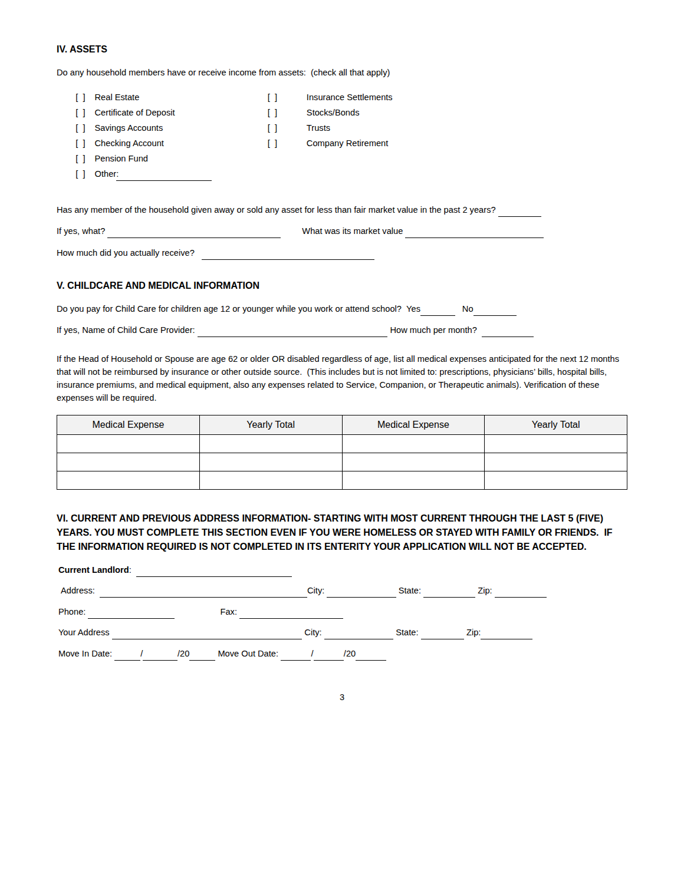IV. ASSETS
Do any household members have or receive income from assets: (check all that apply)
| [ ] | Real Estate | [ ] | Insurance Settlements |
| [ ] | Certificate of Deposit | [ ] | Stocks/Bonds |
| [ ] | Savings Accounts | [ ] | Trusts |
| [ ] | Checking Account | [ ] | Company Retirement |
| [ ] | Pension Fund | | |
| [ ] | Other : | | |
Has any member of the household given away or sold any asset for less than fair market value in the past 2 years?
If yes, what? What was its market value
How much did you actually receive?
V. CHILDCARE AND MEDICAL INFORMATION
Do you pay for Child Care for children age 12 or younger while you work or attend school? Yes No
If yes, Name of Child Care Provider: How much per month?
If the Head of Household or Spouse are age 62 or older OR disabled regardless of age, list all medical expenses anticipated for the next 12 months that will not be reimbursed by insurance or other outside source. (This includes but is not limited to: prescriptions, physicians’ bills, hospital bills, insurance premiums, and medical equipment, also any expenses related to Service, Companion, or Therapeutic animals). Verification of these expenses will be required.
| Medical Expense | Yearly Total | Medical Expense | Yearly Total |
| --- | --- | --- | --- |
VI. CURRENT AND PREVIOUS ADDRESS INFORMATION- STARTING WITH MOST CURRENT THROUGH THE LAST 5 (FIVE) YEARS. YOU MUST COMPLETE THIS SECTION EVEN IF YOU WERE HOMELESS OR STAYED WITH FAMILY OR FRIENDS. IF THE INFORMATION REQUIRED IS NOT COMPLETED IN ITS ENTERITY YOUR APPLICATION WILL NOT BE ACCEPTED.
Current Landlord:
Address: City: State: Zip:
Phone: Fax:
Your Address City: State: Zip:
Move In Date: / /20 Move Out Date: / /20
3